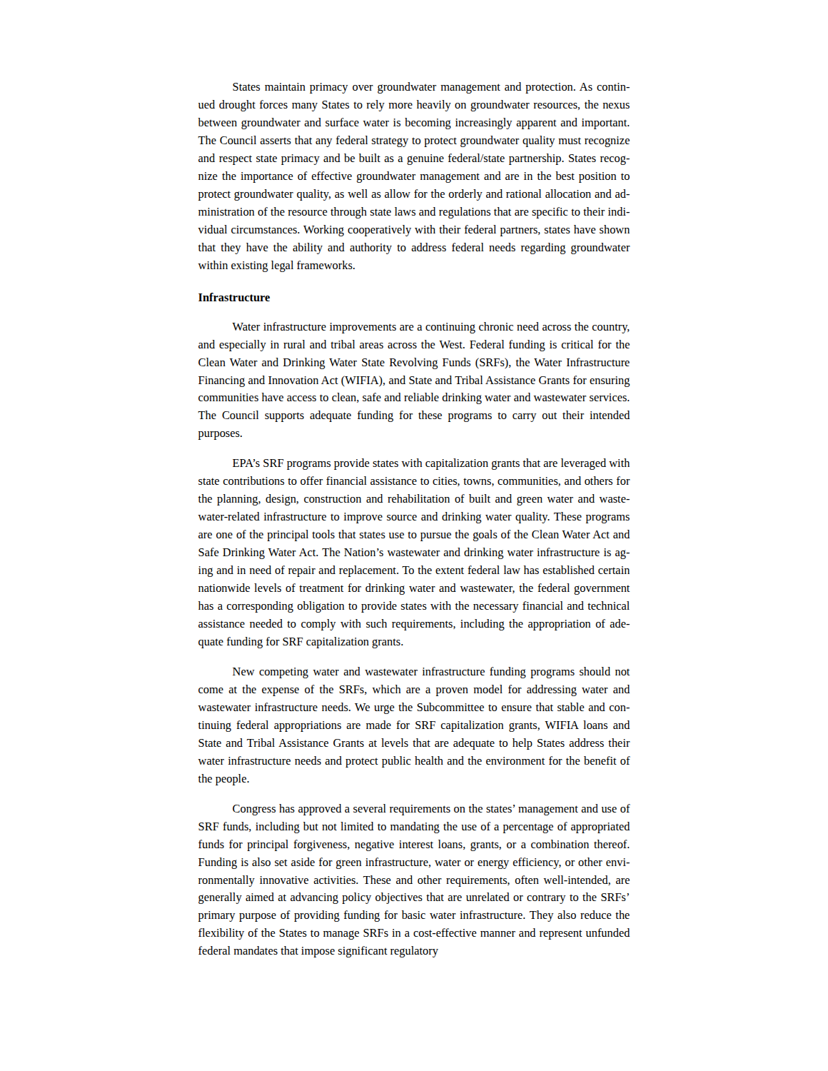States maintain primacy over groundwater management and protection. As continued drought forces many States to rely more heavily on groundwater resources, the nexus between groundwater and surface water is becoming increasingly apparent and important. The Council asserts that any federal strategy to protect groundwater quality must recognize and respect state primacy and be built as a genuine federal/state partnership. States recognize the importance of effective groundwater management and are in the best position to protect groundwater quality, as well as allow for the orderly and rational allocation and administration of the resource through state laws and regulations that are specific to their individual circumstances. Working cooperatively with their federal partners, states have shown that they have the ability and authority to address federal needs regarding groundwater within existing legal frameworks.
Infrastructure
Water infrastructure improvements are a continuing chronic need across the country, and especially in rural and tribal areas across the West. Federal funding is critical for the Clean Water and Drinking Water State Revolving Funds (SRFs), the Water Infrastructure Financing and Innovation Act (WIFIA), and State and Tribal Assistance Grants for ensuring communities have access to clean, safe and reliable drinking water and wastewater services. The Council supports adequate funding for these programs to carry out their intended purposes.
EPA’s SRF programs provide states with capitalization grants that are leveraged with state contributions to offer financial assistance to cities, towns, communities, and others for the planning, design, construction and rehabilitation of built and green water and wastewater-related infrastructure to improve source and drinking water quality. These programs are one of the principal tools that states use to pursue the goals of the Clean Water Act and Safe Drinking Water Act. The Nation’s wastewater and drinking water infrastructure is aging and in need of repair and replacement. To the extent federal law has established certain nationwide levels of treatment for drinking water and wastewater, the federal government has a corresponding obligation to provide states with the necessary financial and technical assistance needed to comply with such requirements, including the appropriation of adequate funding for SRF capitalization grants.
New competing water and wastewater infrastructure funding programs should not come at the expense of the SRFs, which are a proven model for addressing water and wastewater infrastructure needs. We urge the Subcommittee to ensure that stable and continuing federal appropriations are made for SRF capitalization grants, WIFIA loans and State and Tribal Assistance Grants at levels that are adequate to help States address their water infrastructure needs and protect public health and the environment for the benefit of the people.
Congress has approved a several requirements on the states’ management and use of SRF funds, including but not limited to mandating the use of a percentage of appropriated funds for principal forgiveness, negative interest loans, grants, or a combination thereof. Funding is also set aside for green infrastructure, water or energy efficiency, or other environmentally innovative activities. These and other requirements, often well-intended, are generally aimed at advancing policy objectives that are unrelated or contrary to the SRFs’ primary purpose of providing funding for basic water infrastructure. They also reduce the flexibility of the States to manage SRFs in a cost-effective manner and represent unfunded federal mandates that impose significant regulatory